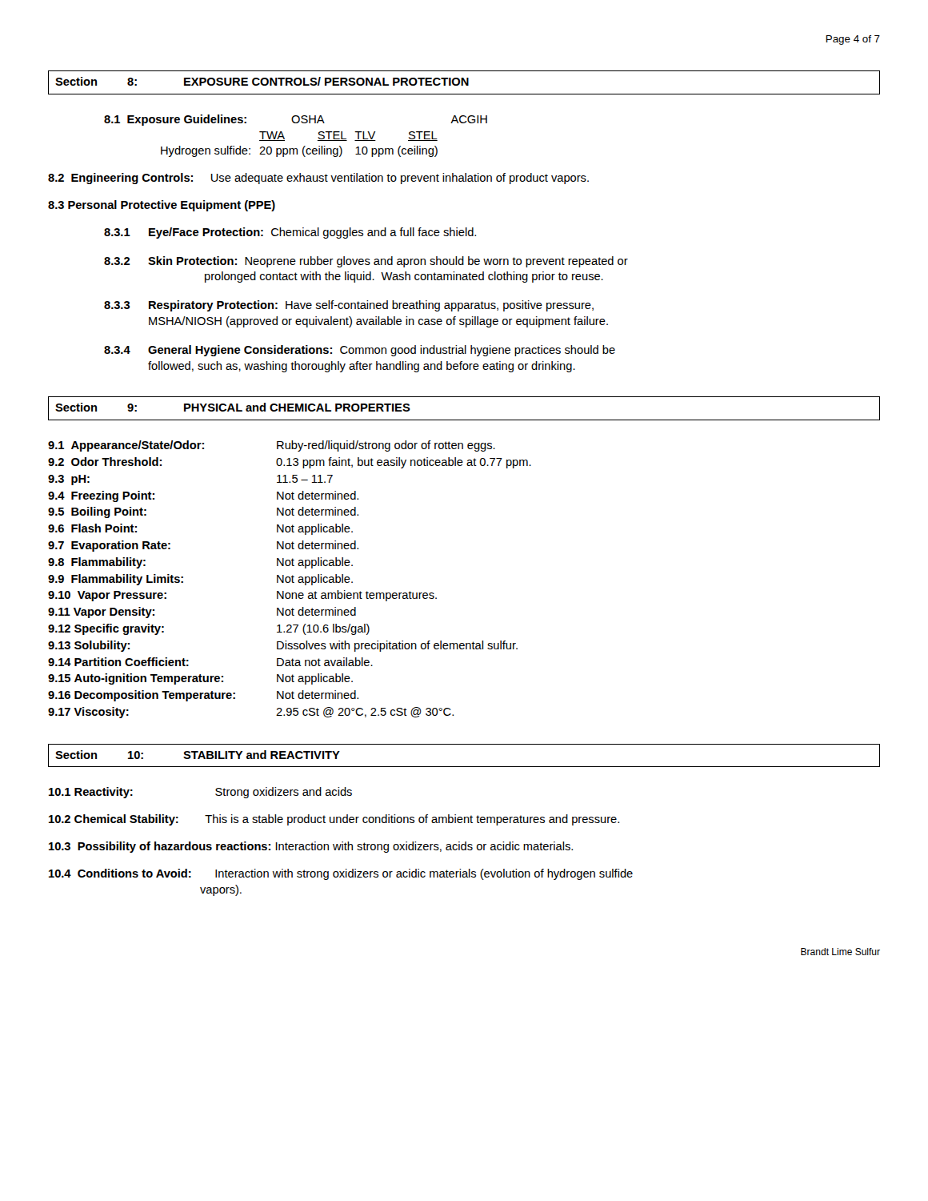Page 4 of 7
Section 8: EXPOSURE CONTROLS/ PERSONAL PROTECTION
| 8.1 Exposure Guidelines: | OSHA | ACGIH |
| | TWA STEL | TLV STEL |
| Hydrogen sulfide: | 20 ppm (ceiling) | 10 ppm (ceiling) |
8.2 Engineering Controls: Use adequate exhaust ventilation to prevent inhalation of product vapors.
8.3 Personal Protective Equipment (PPE)
8.3.1 Eye/Face Protection: Chemical goggles and a full face shield.
8.3.2 Skin Protection: Neoprene rubber gloves and apron should be worn to prevent repeated or prolonged contact with the liquid. Wash contaminated clothing prior to reuse.
8.3.3 Respiratory Protection: Have self-contained breathing apparatus, positive pressure, MSHA/NIOSH (approved or equivalent) available in case of spillage or equipment failure.
8.3.4 General Hygiene Considerations: Common good industrial hygiene practices should be followed, such as, washing thoroughly after handling and before eating or drinking.
Section 9: PHYSICAL and CHEMICAL PROPERTIES
| 9.1 Appearance/State/Odor: | Ruby-red/liquid/strong odor of rotten eggs. |
| 9.2 Odor Threshold: | 0.13 ppm faint, but easily noticeable at 0.77 ppm. |
| 9.3 pH: | 11.5 – 11.7 |
| 9.4 Freezing Point: | Not determined. |
| 9.5 Boiling Point: | Not determined. |
| 9.6 Flash Point: | Not applicable. |
| 9.7 Evaporation Rate: | Not determined. |
| 9.8 Flammability: | Not applicable. |
| 9.9 Flammability Limits: | Not applicable. |
| 9.10 Vapor Pressure: | None at ambient temperatures. |
| 9.11 Vapor Density: | Not determined |
| 9.12 Specific gravity: | 1.27 (10.6 lbs/gal) |
| 9.13 Solubility: | Dissolves with precipitation of elemental sulfur. |
| 9.14 Partition Coefficient: | Data not available. |
| 9.15 Auto-ignition Temperature: | Not applicable. |
| 9.16 Decomposition Temperature: | Not determined. |
| 9.17 Viscosity: | 2.95 cSt @ 20°C, 2.5 cSt @ 30°C. |
Section 10: STABILITY and REACTIVITY
10.1 Reactivity: Strong oxidizers and acids
10.2 Chemical Stability: This is a stable product under conditions of ambient temperatures and pressure.
10.3 Possibility of hazardous reactions: Interaction with strong oxidizers, acids or acidic materials.
10.4 Conditions to Avoid: Interaction with strong oxidizers or acidic materials (evolution of hydrogen sulfide vapors).
Brandt Lime Sulfur